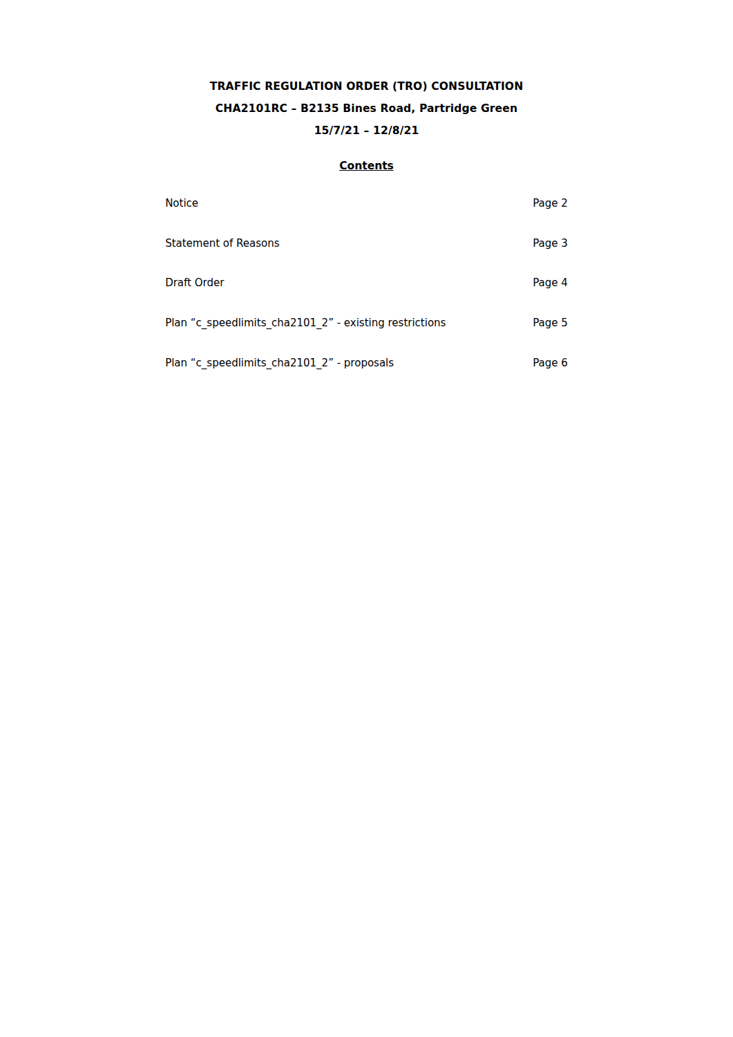TRAFFIC REGULATION ORDER (TRO) CONSULTATION CHA2101RC – B2135 Bines Road, Partridge Green 15/7/21 – 12/8/21
Contents
| Notice | Page 2 |
| Statement of Reasons | Page 3 |
| Draft Order | Page 4 |
| Plan “c_speedlimits_cha2101_2” - existing restrictions | Page 5 |
| Plan “c_speedlimits_cha2101_2” - proposals | Page 6 |